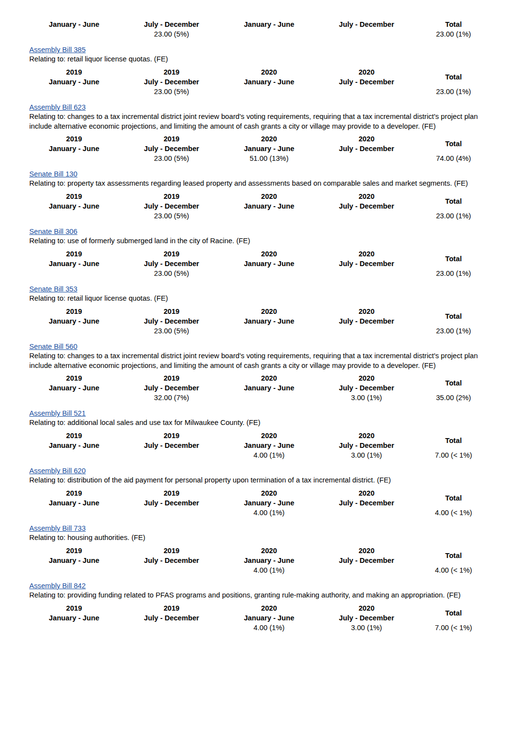| January - June | July - December | January - June | July - December | Total |
| --- | --- | --- | --- | --- |
| | 23.00 (5%) | | | 23.00 (1%) |
Assembly Bill 385
Relating to: retail liquor license quotas. (FE)
| 2019 | 2019 | 2020 | 2020 | Total |
| --- | --- | --- | --- | --- |
| January - June | July - December | January - June | July - December |
| | 23.00 (5%) | | | 23.00 (1%) |
Assembly Bill 623
Relating to: changes to a tax incremental district joint review board's voting requirements, requiring that a tax incremental district's project plan include alternative economic projections, and limiting the amount of cash grants a city or village may provide to a developer. (FE)
| 2019 | 2019 | 2020 | 2020 | Total |
| --- | --- | --- | --- | --- |
| January - June | July - December | January - June | July - December |
| | 23.00 (5%) | 51.00 (13%) | | 74.00 (4%) |
Senate Bill 130
Relating to: property tax assessments regarding leased property and assessments based on comparable sales and market segments. (FE)
| 2019 | 2019 | 2020 | 2020 | Total |
| --- | --- | --- | --- | --- |
| January - June | July - December | January - June | July - December |
| | 23.00 (5%) | | | 23.00 (1%) |
Senate Bill 306
Relating to: use of formerly submerged land in the city of Racine. (FE)
| 2019 | 2019 | 2020 | 2020 | Total |
| --- | --- | --- | --- | --- |
| January - June | July - December | January - June | July - December |
| | 23.00 (5%) | | | 23.00 (1%) |
Senate Bill 353
Relating to: retail liquor license quotas. (FE)
| 2019 | 2019 | 2020 | 2020 | Total |
| --- | --- | --- | --- | --- |
| January - June | July - December | January - June | July - December |
| | 23.00 (5%) | | | 23.00 (1%) |
Senate Bill 560
Relating to: changes to a tax incremental district joint review board's voting requirements, requiring that a tax incremental district's project plan include alternative economic projections, and limiting the amount of cash grants a city or village may provide to a developer. (FE)
| 2019 | 2019 | 2020 | 2020 | Total |
| --- | --- | --- | --- | --- |
| January - June | July - December | January - June | July - December |
| | 32.00 (7%) | | 3.00 (1%) | 35.00 (2%) |
Assembly Bill 521
Relating to: additional local sales and use tax for Milwaukee County. (FE)
| 2019 | 2019 | 2020 | 2020 | Total |
| --- | --- | --- | --- | --- |
| January - June | July - December | January - June | July - December |
| | | 4.00 (1%) | 3.00 (1%) | 7.00 (< 1%) |
Assembly Bill 620
Relating to: distribution of the aid payment for personal property upon termination of a tax incremental district. (FE)
| 2019 | 2019 | 2020 | 2020 | Total |
| --- | --- | --- | --- | --- |
| January - June | July - December | January - June | July - December |
| | | 4.00 (1%) | | 4.00 (< 1%) |
Assembly Bill 733
Relating to: housing authorities. (FE)
| 2019 | 2019 | 2020 | 2020 | Total |
| --- | --- | --- | --- | --- |
| January - June | July - December | January - June | July - December |
| | | 4.00 (1%) | | 4.00 (< 1%) |
Assembly Bill 842
Relating to: providing funding related to PFAS programs and positions, granting rule-making authority, and making an appropriation. (FE)
| 2019 | 2019 | 2020 | 2020 | Total |
| --- | --- | --- | --- | --- |
| January - June | July - December | January - June | July - December |
| | | 4.00 (1%) | 3.00 (1%) | 7.00 (< 1%) |